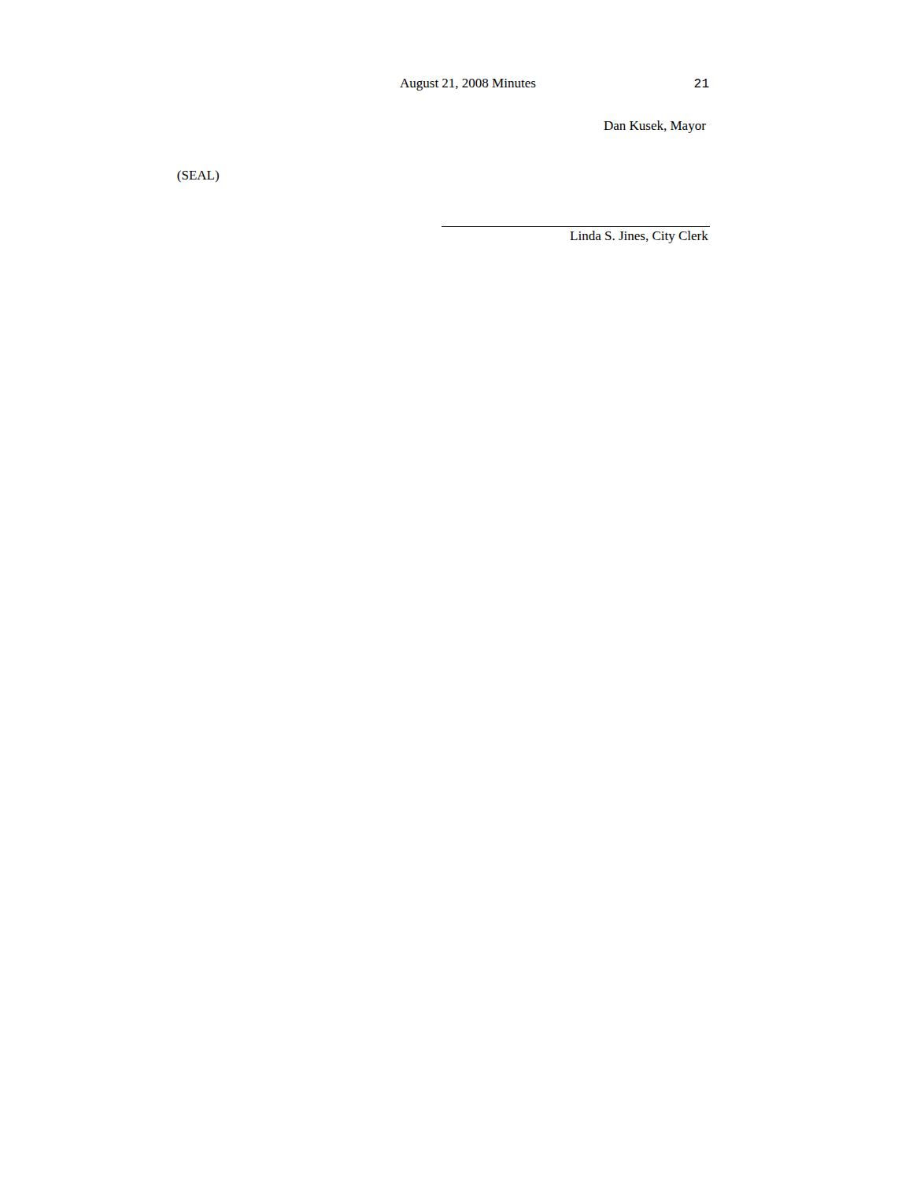August 21, 2008 Minutes
21
Dan Kusek, Mayor
(SEAL)
Linda S. Jines, City Clerk